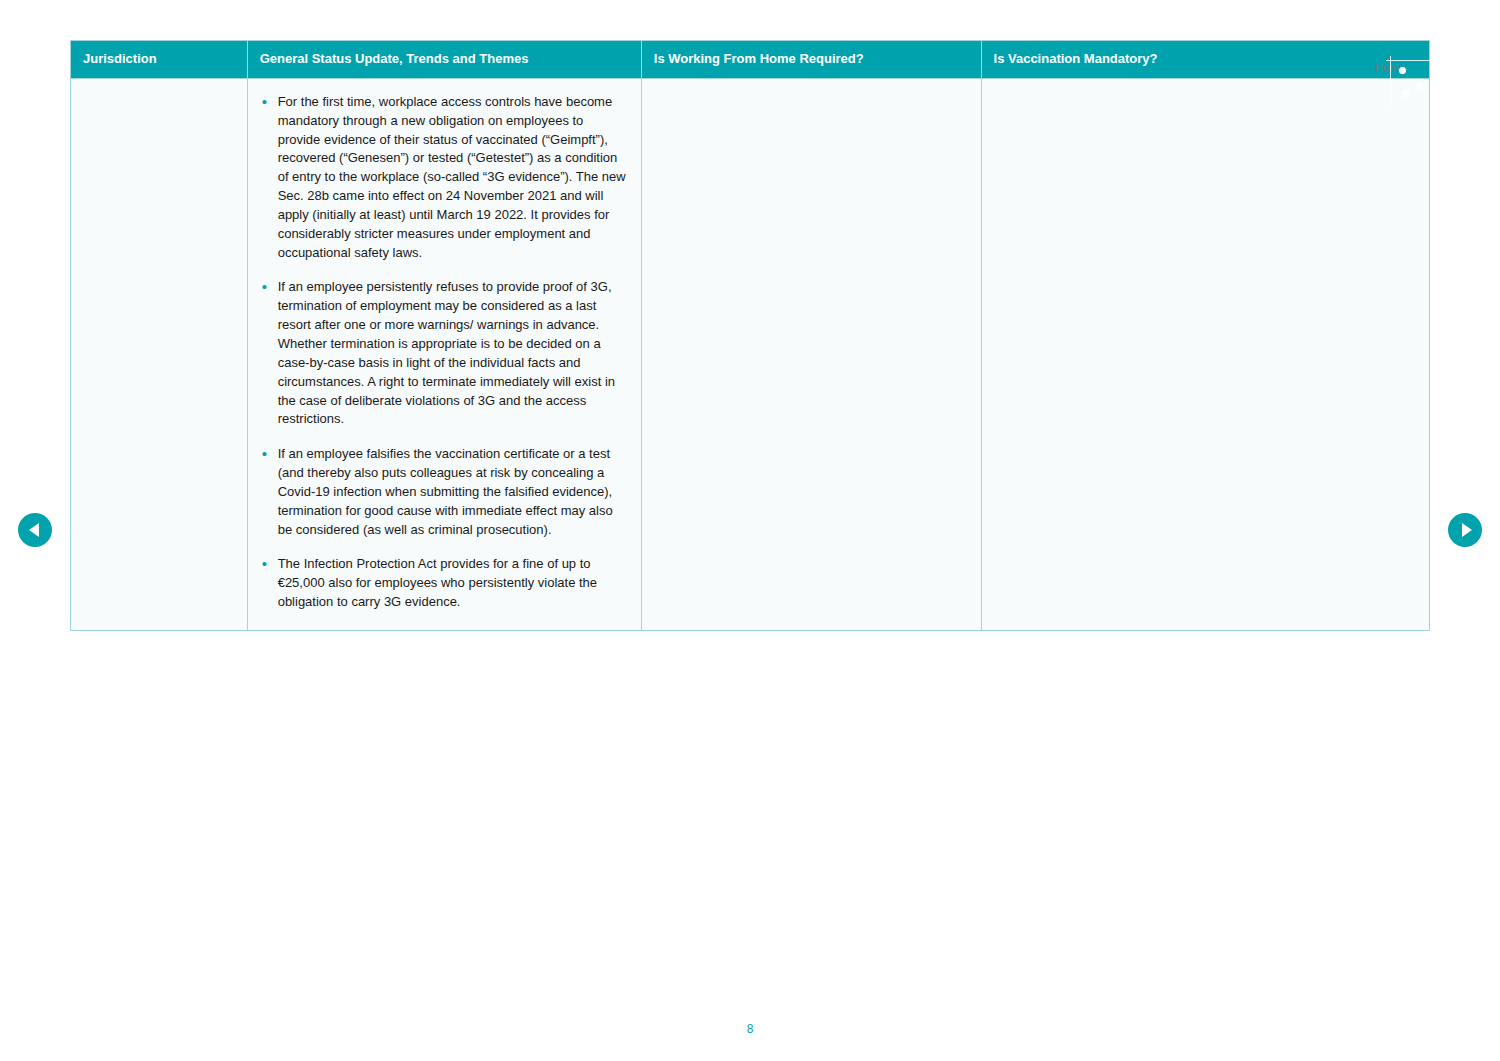Home
| Jurisdiction | General Status Update, Trends and Themes | Is Working From Home Required? | Is Vaccination Mandatory? |
| --- | --- | --- | --- |
| | For the first time, workplace access controls have become mandatory through a new obligation on employees to provide evidence of their status of vaccinated (“Geimpft”), recovered (“Genesen”) or tested (“Getestet”) as a condition of entry to the workplace (so-called “3G evidence”). The new Sec. 28b came into effect on 24 November 2021 and will apply (initially at least) until March 19 2022. It provides for considerably stricter measures under employment and occupational safety laws. If an employee persistently refuses to provide proof of 3G, termination of employment may be considered as a last resort after one or more warnings/ warnings in advance. Whether termination is appropriate is to be decided on a case-by-case basis in light of the individual facts and circumstances. A right to terminate immediately will exist in the case of deliberate violations of 3G and the access restrictions. If an employee falsifies the vaccination certificate or a test (and thereby also puts colleagues at risk by concealing a Covid-19 infection when submitting the falsified evidence), termination for good cause with immediate effect may also be considered (as well as criminal prosecution). The Infection Protection Act provides for a fine of up to €25,000 also for employees who persistently violate the obligation to carry 3G evidence. | | |
8